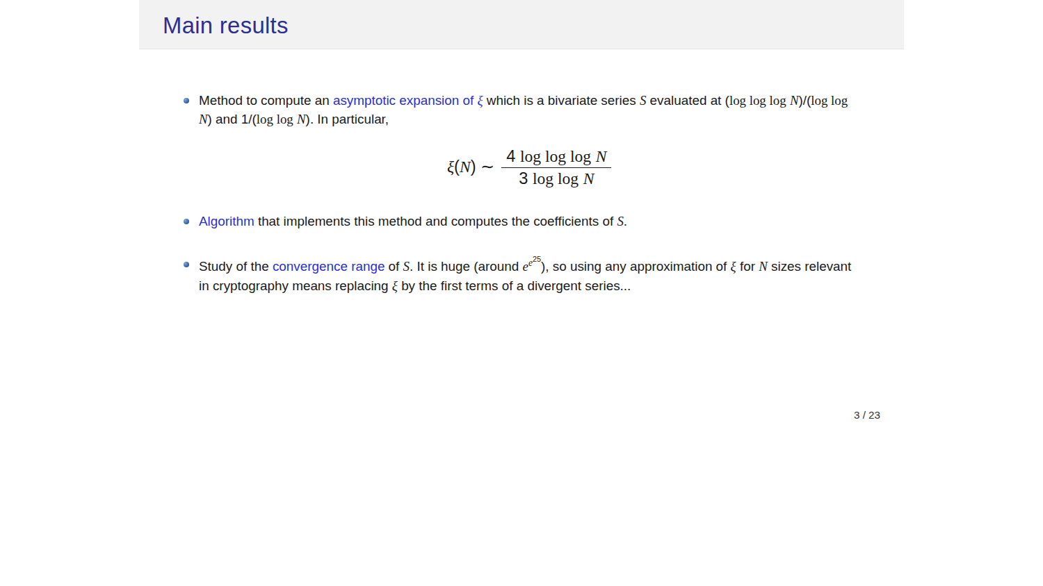Main results
Method to compute an asymptotic expansion of ξ which is a bivariate series S evaluated at (log log log N)/(log log N) and 1/(log log N). In particular,
ξ(N) ∼ 4 log log log N 3 log log N
Algorithm that implements this method and computes the coefficients of S.
Study of the convergence range of S. It is huge (around ee25), so using any approximation of ξ for N sizes relevant in cryptography means replacing ξ by the first terms of a divergent series...
3 / 23